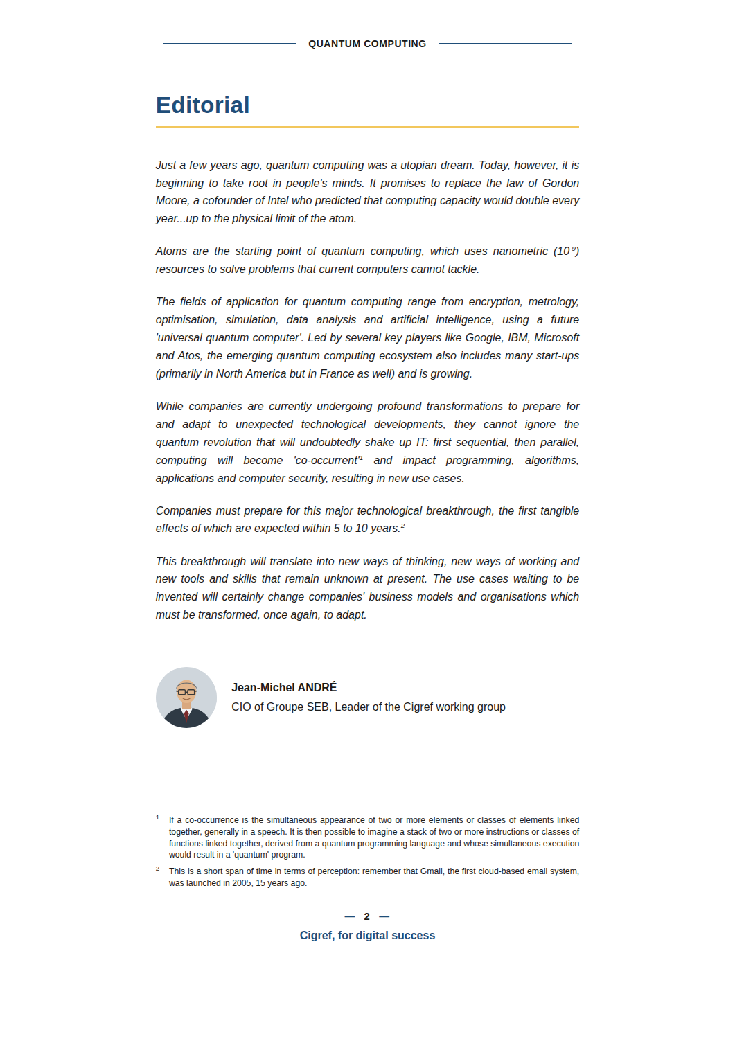QUANTUM COMPUTING
Editorial
Just a few years ago, quantum computing was a utopian dream. Today, however, it is beginning to take root in people's minds. It promises to replace the law of Gordon Moore, a cofounder of Intel who predicted that computing capacity would double every year...up to the physical limit of the atom.
Atoms are the starting point of quantum computing, which uses nanometric (10-9) resources to solve problems that current computers cannot tackle.
The fields of application for quantum computing range from encryption, metrology, optimisation, simulation, data analysis and artificial intelligence, using a future 'universal quantum computer'. Led by several key players like Google, IBM, Microsoft and Atos, the emerging quantum computing ecosystem also includes many start-ups (primarily in North America but in France as well) and is growing.
While companies are currently undergoing profound transformations to prepare for and adapt to unexpected technological developments, they cannot ignore the quantum revolution that will undoubtedly shake up IT: first sequential, then parallel, computing will become 'co-occurrent'1 and impact programming, algorithms, applications and computer security, resulting in new use cases.
Companies must prepare for this major technological breakthrough, the first tangible effects of which are expected within 5 to 10 years.2
This breakthrough will translate into new ways of thinking, new ways of working and new tools and skills that remain unknown at present. The use cases waiting to be invented will certainly change companies' business models and organisations which must be transformed, once again, to adapt.
Jean-Michel ANDRÉ
CIO of Groupe SEB, Leader of the Cigref working group
1 If a co-occurrence is the simultaneous appearance of two or more elements or classes of elements linked together, generally in a speech. It is then possible to imagine a stack of two or more instructions or classes of functions linked together, derived from a quantum programming language and whose simultaneous execution would result in a 'quantum' program.
2 This is a short span of time in terms of perception: remember that Gmail, the first cloud-based email system, was launched in 2005, 15 years ago.
— 2 —
Cigref, for digital success